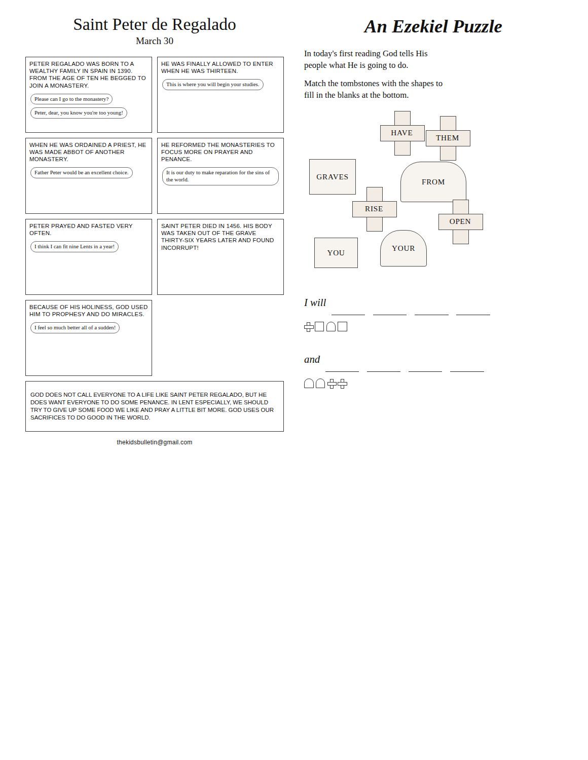Saint Peter de Regalado
March 30
Peter Regalado was born to a wealthy family in Spain in 1390. From the age of ten he begged to join a monastery.
Please can I go to the monastery? Peter, dear, you know you're too young!
He was finally allowed to enter when he was thirteen.
This is where you will begin your studies.
When he was ordained a priest, he was made abbot of another monastery.
Father Peter would be an excellent choice.
He reformed the monasteries to focus more on prayer and penance.
It is our duty to make reparation for the sins of the world.
Peter prayed and fasted very often.
I think I can fit nine Lents in a year!
Saint Peter died in 1456. His body was taken out of the grave thirty-six years later and found incorrupt!
Because of his holiness, God used him to prophesy and do miracles.
I feel so much better all of a sudden!
God does not call everyone to a life like Saint Peter Regalado, but He does want everyone to do some penance. In Lent especially, we should try to give up some food we like and pray a little bit more. God uses our sacrifices to do good in the world.
thekidsbulletin@gmail.com
An Ezekiel Puzzle
In today's first reading God tells His people what He is going to do.
Match the tombstones with the shapes to fill in the blanks at the bottom.
HAVE
THEM
GRAVES
FROM
RISE
OPEN
YOUR
YOU
I will
and